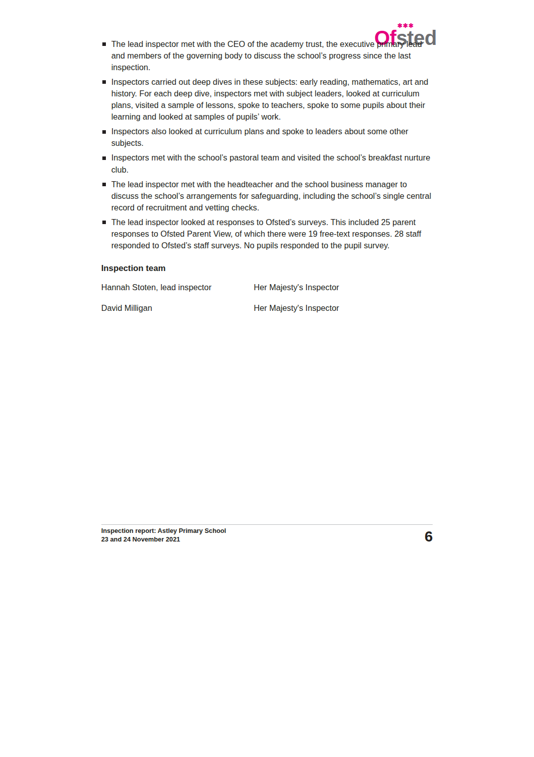✱✱✱
Ofsted
The lead inspector met with the CEO of the academy trust, the executive primary lead and members of the governing body to discuss the school’s progress since the last inspection.
Inspectors carried out deep dives in these subjects: early reading, mathematics, art and history. For each deep dive, inspectors met with subject leaders, looked at curriculum plans, visited a sample of lessons, spoke to teachers, spoke to some pupils about their learning and looked at samples of pupils’ work.
Inspectors also looked at curriculum plans and spoke to leaders about some other subjects.
Inspectors met with the school’s pastoral team and visited the school’s breakfast nurture club.
The lead inspector met with the headteacher and the school business manager to discuss the school’s arrangements for safeguarding, including the school’s single central record of recruitment and vetting checks.
The lead inspector looked at responses to Ofsted’s surveys. This included 25 parent responses to Ofsted Parent View, of which there were 19 free-text responses. 28 staff responded to Ofsted’s staff surveys. No pupils responded to the pupil survey.
Inspection team
| Hannah Stoten, lead inspector | Her Majesty's Inspector |
| David Milligan | Her Majesty's Inspector |
Inspection report: Astley Primary School
23 and 24 November 2021
6